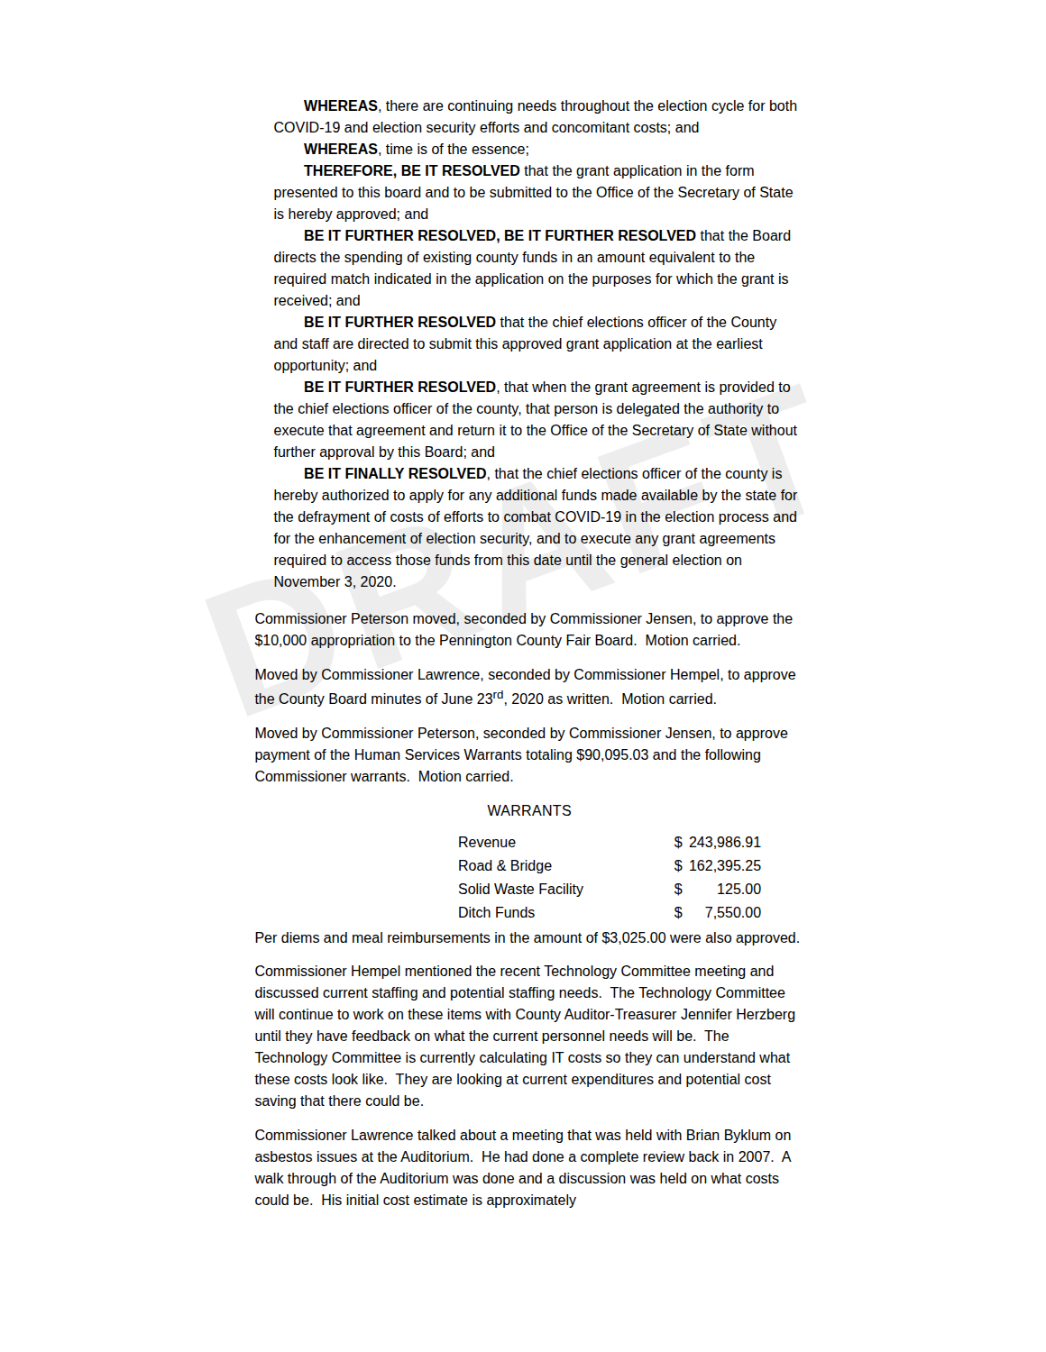DRAFT
WHEREAS, there are continuing needs throughout the election cycle for both COVID-19 and election security efforts and concomitant costs; and
WHEREAS, time is of the essence;
THEREFORE, BE IT RESOLVED that the grant application in the form presented to this board and to be submitted to the Office of the Secretary of State is hereby approved; and
BE IT FURTHER RESOLVED, BE IT FURTHER RESOLVED that the Board directs the spending of existing county funds in an amount equivalent to the required match indicated in the application on the purposes for which the grant is received; and
BE IT FURTHER RESOLVED that the chief elections officer of the County and staff are directed to submit this approved grant application at the earliest opportunity; and
BE IT FURTHER RESOLVED, that when the grant agreement is provided to the chief elections officer of the county, that person is delegated the authority to execute that agreement and return it to the Office of the Secretary of State without further approval by this Board; and
BE IT FINALLY RESOLVED, that the chief elections officer of the county is hereby authorized to apply for any additional funds made available by the state for the defrayment of costs of efforts to combat COVID-19 in the election process and for the enhancement of election security, and to execute any grant agreements required to access those funds from this date until the general election on November 3, 2020.
Commissioner Peterson moved, seconded by Commissioner Jensen, to approve the $10,000 appropriation to the Pennington County Fair Board. Motion carried.
Moved by Commissioner Lawrence, seconded by Commissioner Hempel, to approve the County Board minutes of June 23rd, 2020 as written. Motion carried.
Moved by Commissioner Peterson, seconded by Commissioner Jensen, to approve payment of the Human Services Warrants totaling $90,095.03 and the following Commissioner warrants. Motion carried.
WARRANTS
| Revenue | $ | 243,986.91 |
| Road & Bridge | $ | 162,395.25 |
| Solid Waste Facility | $ | 125.00 |
| Ditch Funds | $ | 7,550.00 |
Per diems and meal reimbursements in the amount of $3,025.00 were also approved.
Commissioner Hempel mentioned the recent Technology Committee meeting and discussed current staffing and potential staffing needs. The Technology Committee will continue to work on these items with County Auditor-Treasurer Jennifer Herzberg until they have feedback on what the current personnel needs will be. The Technology Committee is currently calculating IT costs so they can understand what these costs look like. They are looking at current expenditures and potential cost saving that there could be.
Commissioner Lawrence talked about a meeting that was held with Brian Byklum on asbestos issues at the Auditorium. He had done a complete review back in 2007. A walk through of the Auditorium was done and a discussion was held on what costs could be. His initial cost estimate is approximately